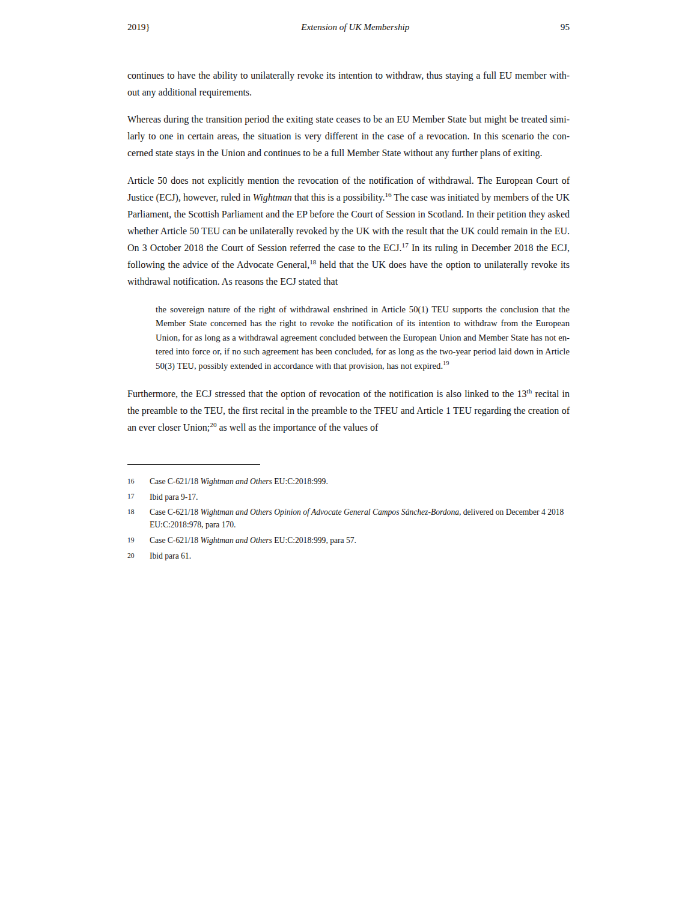2019} Extension of UK Membership 95
continues to have the ability to unilaterally revoke its intention to withdraw, thus staying a full EU member without any additional requirements.
Whereas during the transition period the exiting state ceases to be an EU Member State but might be treated similarly to one in certain areas, the situation is very different in the case of a revocation. In this scenario the concerned state stays in the Union and continues to be a full Member State without any further plans of exiting.
Article 50 does not explicitly mention the revocation of the notification of withdrawal. The European Court of Justice (ECJ), however, ruled in Wightman that this is a possibility.16 The case was initiated by members of the UK Parliament, the Scottish Parliament and the EP before the Court of Session in Scotland. In their petition they asked whether Article 50 TEU can be unilaterally revoked by the UK with the result that the UK could remain in the EU. On 3 October 2018 the Court of Session referred the case to the ECJ.17 In its ruling in December 2018 the ECJ, following the advice of the Advocate General,18 held that the UK does have the option to unilaterally revoke its withdrawal notification. As reasons the ECJ stated that
the sovereign nature of the right of withdrawal enshrined in Article 50(1) TEU supports the conclusion that the Member State concerned has the right to revoke the notification of its intention to withdraw from the European Union, for as long as a withdrawal agreement concluded between the European Union and Member State has not entered into force or, if no such agreement has been concluded, for as long as the two-year period laid down in Article 50(3) TEU, possibly extended in accordance with that provision, has not expired.19
Furthermore, the ECJ stressed that the option of revocation of the notification is also linked to the 13th recital in the preamble to the TEU, the first recital in the preamble to the TFEU and Article 1 TEU regarding the creation of an ever closer Union;20 as well as the importance of the values of
16 Case C-621/18 Wightman and Others EU:C:2018:999.
17 Ibid para 9-17.
18 Case C-621/18 Wightman and Others Opinion of Advocate General Campos Sánchez-Bordona, delivered on December 4 2018 EU:C:2018:978, para 170.
19 Case C-621/18 Wightman and Others EU:C:2018:999, para 57.
20 Ibid para 61.